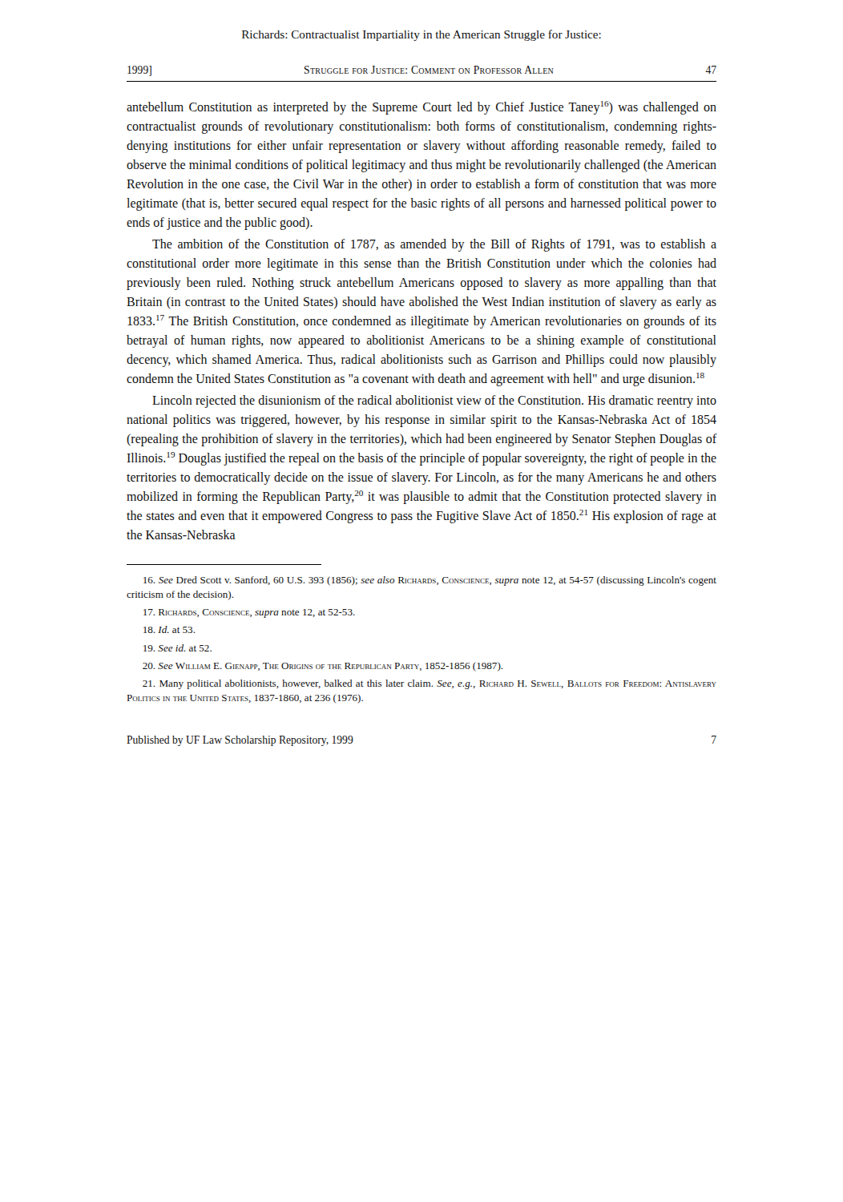Richards: Contractualist Impartiality in the American Struggle for Justice:
1999] Struggle for Justice: Comment on Professor Allen 47
antebellum Constitution as interpreted by the Supreme Court led by Chief Justice Taney16) was challenged on contractualist grounds of revolutionary constitutionalism: both forms of constitutionalism, condemning rights-denying institutions for either unfair representation or slavery without affording reasonable remedy, failed to observe the minimal conditions of political legitimacy and thus might be revolutionarily challenged (the American Revolution in the one case, the Civil War in the other) in order to establish a form of constitution that was more legitimate (that is, better secured equal respect for the basic rights of all persons and harnessed political power to ends of justice and the public good).
The ambition of the Constitution of 1787, as amended by the Bill of Rights of 1791, was to establish a constitutional order more legitimate in this sense than the British Constitution under which the colonies had previously been ruled. Nothing struck antebellum Americans opposed to slavery as more appalling than that Britain (in contrast to the United States) should have abolished the West Indian institution of slavery as early as 1833.17 The British Constitution, once condemned as illegitimate by American revolutionaries on grounds of its betrayal of human rights, now appeared to abolitionist Americans to be a shining example of constitutional decency, which shamed America. Thus, radical abolitionists such as Garrison and Phillips could now plausibly condemn the United States Constitution as "a covenant with death and agreement with hell" and urge disunion.18
Lincoln rejected the disunionism of the radical abolitionist view of the Constitution. His dramatic reentry into national politics was triggered, however, by his response in similar spirit to the Kansas-Nebraska Act of 1854 (repealing the prohibition of slavery in the territories), which had been engineered by Senator Stephen Douglas of Illinois.19 Douglas justified the repeal on the basis of the principle of popular sovereignty, the right of people in the territories to democratically decide on the issue of slavery. For Lincoln, as for the many Americans he and others mobilized in forming the Republican Party,20 it was plausible to admit that the Constitution protected slavery in the states and even that it empowered Congress to pass the Fugitive Slave Act of 1850.21 His explosion of rage at the Kansas-Nebraska
16. See Dred Scott v. Sanford, 60 U.S. 393 (1856); see also Richards, Conscience, supra note 12, at 54-57 (discussing Lincoln's cogent criticism of the decision).
17. Richards, Conscience, supra note 12, at 52-53.
18. Id. at 53.
19. See id. at 52.
20. See William E. Gienapp, The Origins of the Republican Party, 1852-1856 (1987).
21. Many political abolitionists, however, balked at this later claim. See, e.g., Richard H. Sewell, Ballots for Freedom: Antislavery Politics in the United States, 1837-1860, at 236 (1976).
Published by UF Law Scholarship Repository, 1999 7